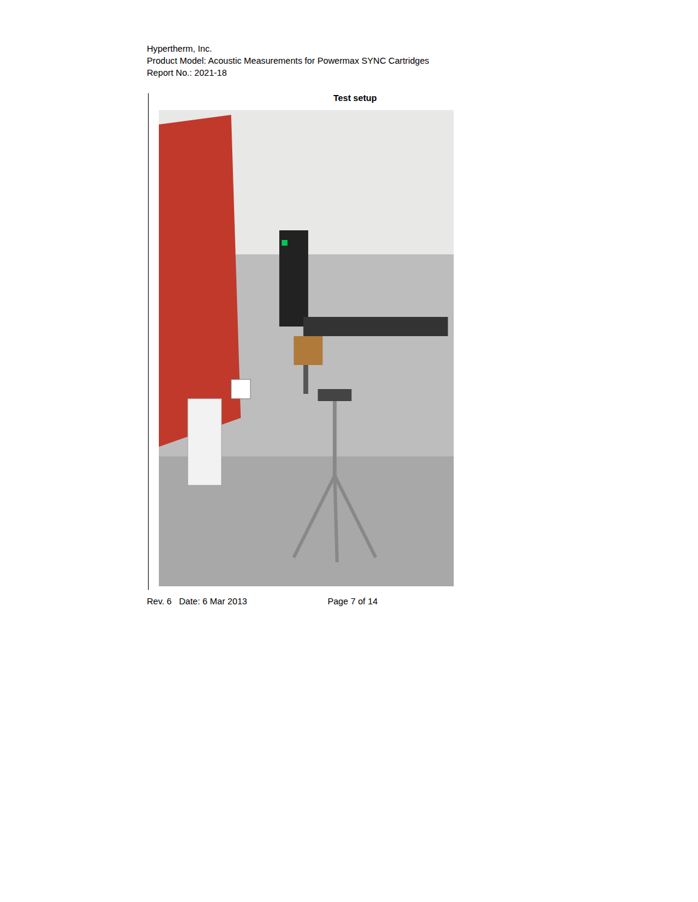Hypertherm, Inc.
Product Model: Acoustic Measurements for Powermax SYNC Cartridges
Report No.: 2021-18
Test setup
Rev. 6 Date: 6 Mar 2013 Page 7 of 14